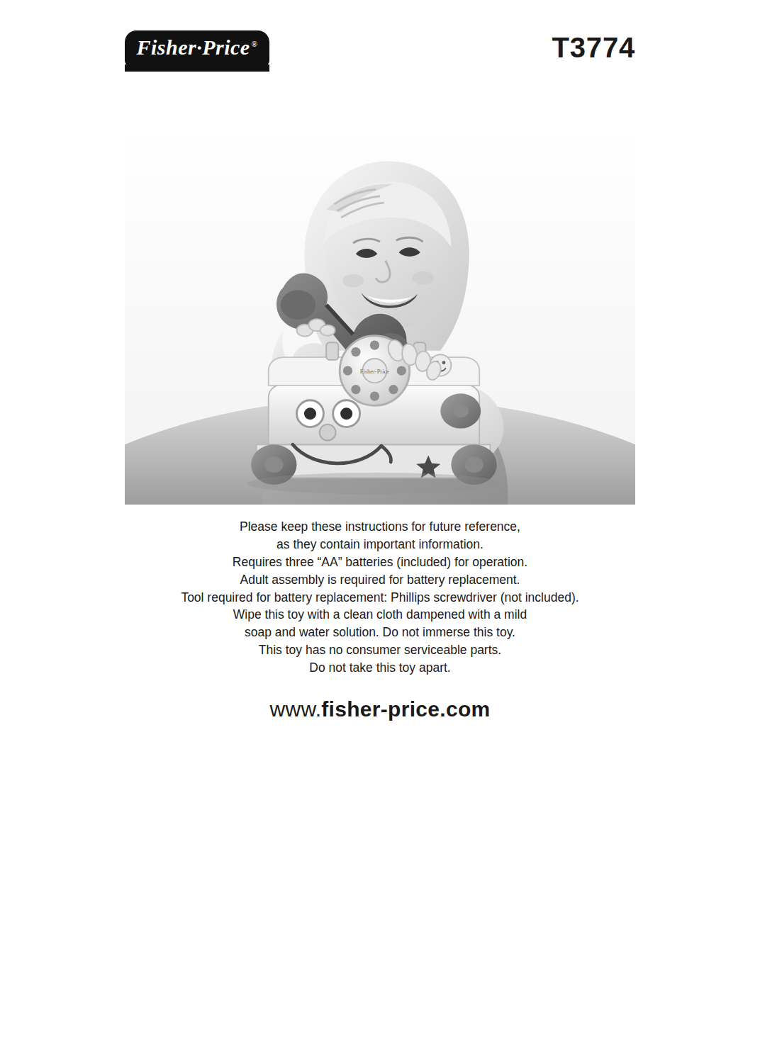Fisher·Price®
T3774
Fisher-Price
Please keep these instructions for future reference,
as they contain important information.
Requires three “AA” batteries (included) for operation.
Adult assembly is required for battery replacement.
Tool required for battery replacement: Phillips screwdriver (not included).
Wipe this toy with a clean cloth dampened with a mild
soap and water solution. Do not immerse this toy.
This toy has no consumer serviceable parts.
Do not take this toy apart.
www. fisher-price.com